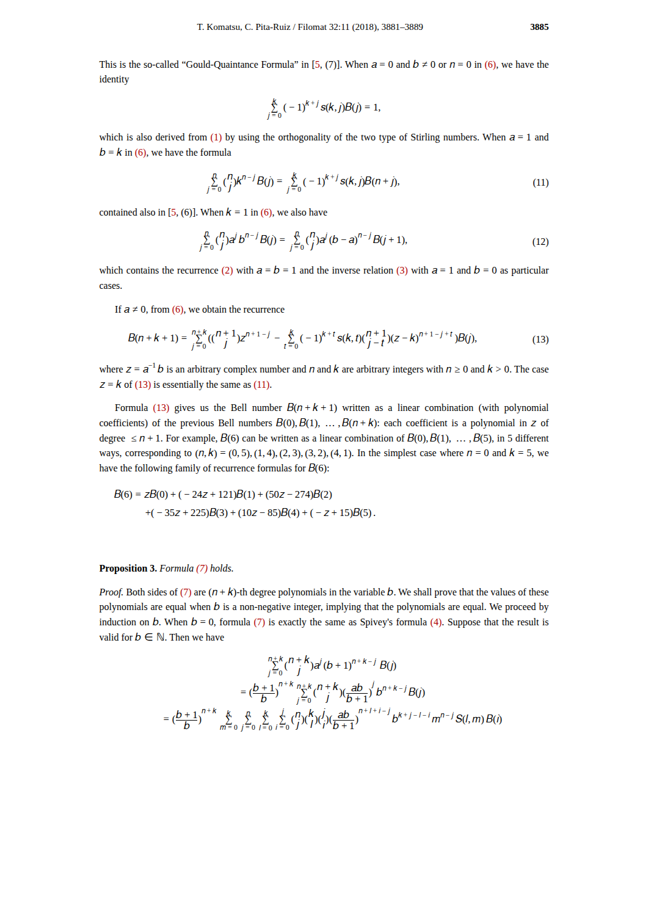T. Komatsu, C. Pita-Ruiz / Filomat 32:11 (2018), 3881–3889 3885
This is the so-called “Gould-Quaintance Formula” in [5, (7)]. When a=0 and b≠0 or n=0 in (6), we have the identity
∑ j=0 k (−1)k+j s(k,j) B(j) =1,
which is also derived from (1) by using the orthogonality of the two type of Stirling numbers. When a=1 and b=k in (6), we have the formula
∑j=0n (nj) kn−j B(j) = ∑j=0k (−1)k+j s(k,j) B(n+j),
(11)
contained also in [5, (6)]. When k=1 in (6), we also have
∑j=0n (nj) aj bn−j B(j) = ∑j=0n (nj) aj (b−a)n−j B(j+1),
(12)
which contains the recurrence (2) with a=b=1 and the inverse relation (3) with a=1 and b=0 as particular cases.
If a≠0, from (6), we obtain the recurrence
B(n+k+1) = ∑j=0n+k ( (n+1j) zn+1−j − ∑t=0k (−1)k+t s(k,t) (n+1j−t) (z−k)n+1−j+t ) B(j),
(13)
where z=a−1b is an arbitrary complex number and n and k are arbitrary integers with n≥0 and k>0. The case z=k of (13) is essentially the same as (11).
Formula (13) gives us the Bell number B(n+k+1) written as a linear combination (with polynomial coefficients) of the previous Bell numbers B(0),B(1),…,B(n+k): each coefficient is a polynomial in z of degree ≤n+1. For example, B(6) can be written as a linear combination of B(0),B(1),…,B(5), in 5 different ways, corresponding to (n,k)=(0,5),(1,4),(2,3),(3,2),(4,1). In the simplest case where n=0 and k=5, we have the following family of recurrence formulas for B(6):
B(6)= zB(0)+ (−24z+121)B(1)+ (50z−274)B(2) + (−35z+225)B(3)+ (10z−85)B(4)+ (−z+15)B(5).
Proposition 3. Formula (7) holds.
Proof. Both sides of (7) are (n+k)-th degree polynomials in the variable b. We shall prove that the values of these polynomials are equal when b is a non-negative integer, implying that the polynomials are equal. We proceed by induction on b. When b=0, formula (7) is exactly the same as Spivey's formula (4). Suppose that the result is valid for b∈ℕ. Then we have
∑j=0n+k (n+kj) aj (b+1)n+k−j B(j) = (b+1b) n+k ∑j=0n+k (n+kj) (abb+1) j bn+k−j B(j) = (b+1b) n+k ∑m=0k ∑j=0n ∑l=0k ∑i=0j (nj) (kl) (ji) (abb+1) n+l+i−j bk+j−l−i mn−j S(l,m) B(i)